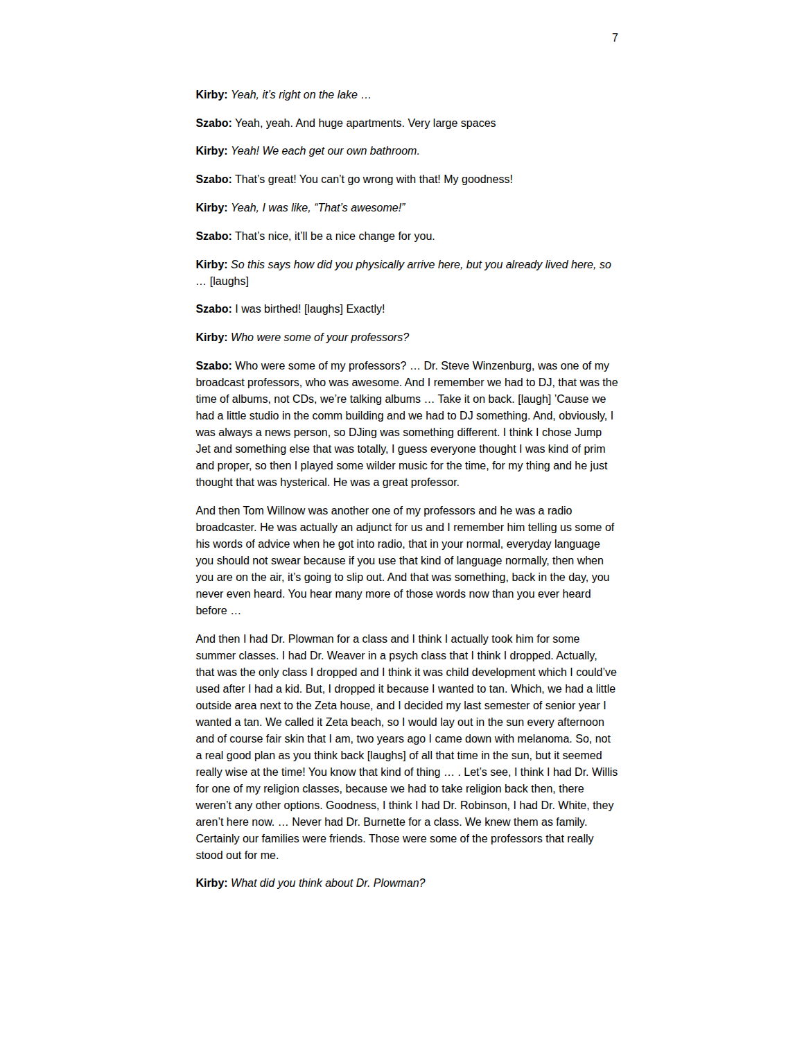7
Kirby: Yeah, it’s right on the lake …
Szabo: Yeah, yeah. And huge apartments. Very large spaces
Kirby: Yeah! We each get our own bathroom.
Szabo: That’s great! You can’t go wrong with that! My goodness!
Kirby: Yeah, I was like, “That’s awesome!”
Szabo: That’s nice, it’ll be a nice change for you.
Kirby: So this says how did you physically arrive here, but you already lived here, so … [laughs]
Szabo: I was birthed! [laughs] Exactly!
Kirby: Who were some of your professors?
Szabo: Who were some of my professors? … Dr. Steve Winzenburg, was one of my broadcast professors, who was awesome. And I remember we had to DJ, that was the time of albums, not CDs, we’re talking albums … Take it on back. [laugh] ’Cause we had a little studio in the comm building and we had to DJ something. And, obviously, I was always a news person, so DJing was something different. I think I chose Jump Jet and something else that was totally, I guess everyone thought I was kind of prim and proper, so then I played some wilder music for the time, for my thing and he just thought that was hysterical. He was a great professor.
And then Tom Willnow was another one of my professors and he was a radio broadcaster. He was actually an adjunct for us and I remember him telling us some of his words of advice when he got into radio, that in your normal, everyday language you should not swear because if you use that kind of language normally, then when you are on the air, it’s going to slip out. And that was something, back in the day, you never even heard. You hear many more of those words now than you ever heard before …
And then I had Dr. Plowman for a class and I think I actually took him for some summer classes. I had Dr. Weaver in a psych class that I think I dropped. Actually, that was the only class I dropped and I think it was child development which I could’ve used after I had a kid. But, I dropped it because I wanted to tan. Which, we had a little outside area next to the Zeta house, and I decided my last semester of senior year I wanted a tan. We called it Zeta beach, so I would lay out in the sun every afternoon and of course fair skin that I am, two years ago I came down with melanoma. So, not a real good plan as you think back [laughs] of all that time in the sun, but it seemed really wise at the time! You know that kind of thing … . Let’s see, I think I had Dr. Willis for one of my religion classes, because we had to take religion back then, there weren’t any other options. Goodness, I think I had Dr. Robinson, I had Dr. White, they aren’t here now. … Never had Dr. Burnette for a class. We knew them as family. Certainly our families were friends. Those were some of the professors that really stood out for me.
Kirby: What did you think about Dr. Plowman?